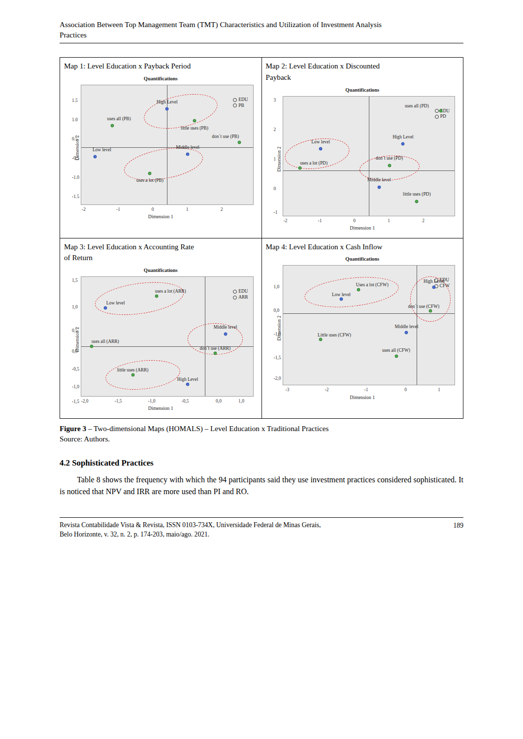Association Between Top Management Team (TMT) Characteristics and Utilization of Investment Analysis
Practices
| Map 1: Level Education x Payback Period Quantifications Dimension 2 Dimension 1 1.5 1.0 0.5 -0.5 -1.0 -1.5 -2 -1 0 1 2 EDU PB High Level uses all (PB) little uses (PB) don´t use (PB) Low level Middle level uses a lot (PB) | Map 2: Level Education x Discounted Payback Quantifications Dimension 2 Dimension 1 3 2 1 0 -1 -2 -1 0 1 2 EDU PD uses all (PD) High Level Low level uses a lot (PD) don´t use (PD) Middle level little uses (PD) |
| Map 3: Level Education x Accounting Rate of Return Quantifications Dimension 2 Dimension 1 1,5 1,0 0,5 0,0 -0,5 -1,0 -1,5 -2,0 -1,5 -1,0 -0,5 0,0 1,0 EDU ARR uses a lot (ARR) Low level Middle level uses all (ARR) don´t use (ARR) little uses (ARR) High Level | Map 4: Level Education x Cash Inflow Quantifications Dimension 2 Dimension 1 1,0 0,0 -1,0 -1,5 -2,0 -3 -2 -1 0 1 EDU CFW Uses a lot (CFW) High Level Low level don´t use (CFW) Middle level Little uses (CFW) uses all (CFW) |
Figure 3 – Two-dimensional Maps (HOMALS) – Level Education x Traditional Practices
Source: Authors.
4.2 Sophisticated Practices
Table 8 shows the frequency with which the 94 participants said they use investment practices considered sophisticated. It is noticed that NPV and IRR are more used than PI and RO.
Revista Contabilidade Vista & Revista, ISSN 0103-734X, Universidade Federal de Minas Gerais,
Belo Horizonte, v. 32, n. 2, p. 174-203, maio/ago. 2021.
189